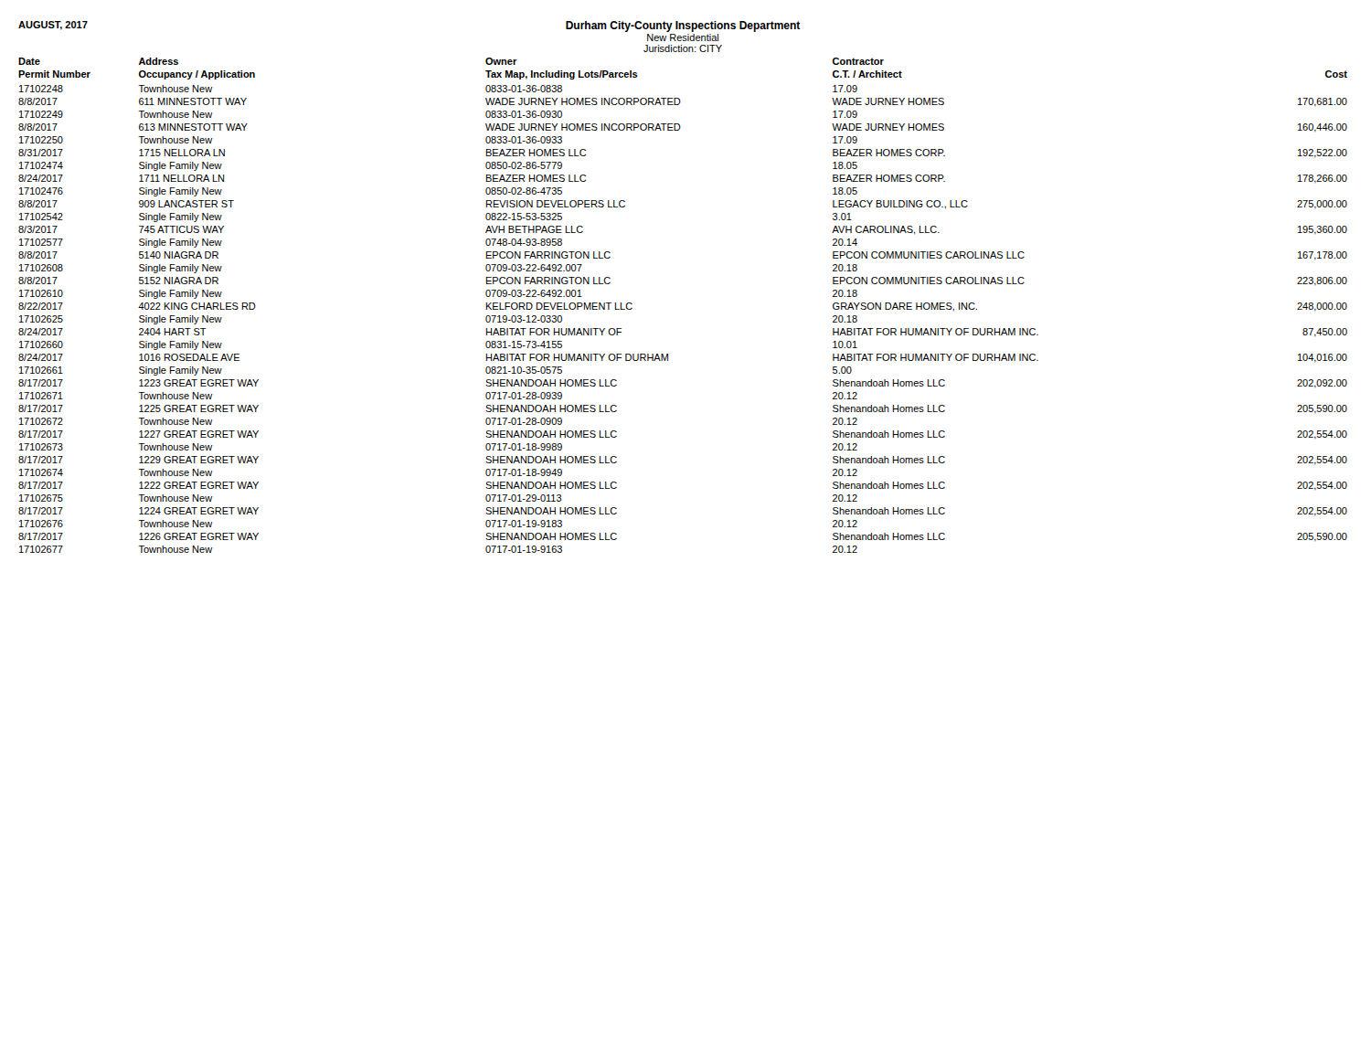| AUGUST, 2017 | Durham City-County Inspections Department New Residential Jurisdiction: CITY | |
| Date | Address | Owner | Contractor | |
| --- | --- | --- | --- | --- |
| Permit Number | Occupancy / Application | Tax Map, Including Lots/Parcels | C.T. / Architect | Cost |
| 17102248 | Townhouse New | 0833-01-36-0838 | 17.09 | |
| 8/8/2017 | 611 MINNESTOTT WAY | WADE JURNEY HOMES INCORPORATED | WADE JURNEY HOMES | 170,681.00 |
| 17102249 | Townhouse New | 0833-01-36-0930 | 17.09 | |
| 8/8/2017 | 613 MINNESTOTT WAY | WADE JURNEY HOMES INCORPORATED | WADE JURNEY HOMES | 160,446.00 |
| 17102250 | Townhouse New | 0833-01-36-0933 | 17.09 | |
| 8/31/2017 | 1715 NELLORA LN | BEAZER HOMES LLC | BEAZER HOMES CORP. | 192,522.00 |
| 17102474 | Single Family New | 0850-02-86-5779 | 18.05 | |
| 8/24/2017 | 1711 NELLORA LN | BEAZER HOMES LLC | BEAZER HOMES CORP. | 178,266.00 |
| 17102476 | Single Family New | 0850-02-86-4735 | 18.05 | |
| 8/8/2017 | 909 LANCASTER ST | REVISION DEVELOPERS LLC | LEGACY BUILDING CO., LLC | 275,000.00 |
| 17102542 | Single Family New | 0822-15-53-5325 | 3.01 | |
| 8/3/2017 | 745 ATTICUS WAY | AVH BETHPAGE LLC | AVH CAROLINAS, LLC. | 195,360.00 |
| 17102577 | Single Family New | 0748-04-93-8958 | 20.14 | |
| 8/8/2017 | 5140 NIAGRA DR | EPCON FARRINGTON LLC | EPCON COMMUNITIES CAROLINAS LLC | 167,178.00 |
| 17102608 | Single Family New | 0709-03-22-6492.007 | 20.18 | |
| 8/8/2017 | 5152 NIAGRA DR | EPCON FARRINGTON LLC | EPCON COMMUNITIES CAROLINAS LLC | 223,806.00 |
| 17102610 | Single Family New | 0709-03-22-6492.001 | 20.18 | |
| 8/22/2017 | 4022 KING CHARLES RD | KELFORD DEVELOPMENT LLC | GRAYSON DARE HOMES, INC. | 248,000.00 |
| 17102625 | Single Family New | 0719-03-12-0330 | 20.18 | |
| 8/24/2017 | 2404 HART ST | HABITAT FOR HUMANITY OF | HABITAT FOR HUMANITY OF DURHAM INC. | 87,450.00 |
| 17102660 | Single Family New | 0831-15-73-4155 | 10.01 | |
| 8/24/2017 | 1016 ROSEDALE AVE | HABITAT FOR HUMANITY OF DURHAM | HABITAT FOR HUMANITY OF DURHAM INC. | 104,016.00 |
| 17102661 | Single Family New | 0821-10-35-0575 | 5.00 | |
| 8/17/2017 | 1223 GREAT EGRET WAY | SHENANDOAH HOMES LLC | Shenandoah Homes LLC | 202,092.00 |
| 17102671 | Townhouse New | 0717-01-28-0939 | 20.12 | |
| 8/17/2017 | 1225 GREAT EGRET WAY | SHENANDOAH HOMES LLC | Shenandoah Homes LLC | 205,590.00 |
| 17102672 | Townhouse New | 0717-01-28-0909 | 20.12 | |
| 8/17/2017 | 1227 GREAT EGRET WAY | SHENANDOAH HOMES LLC | Shenandoah Homes LLC | 202,554.00 |
| 17102673 | Townhouse New | 0717-01-18-9989 | 20.12 | |
| 8/17/2017 | 1229 GREAT EGRET WAY | SHENANDOAH HOMES LLC | Shenandoah Homes LLC | 202,554.00 |
| 17102674 | Townhouse New | 0717-01-18-9949 | 20.12 | |
| 8/17/2017 | 1222 GREAT EGRET WAY | SHENANDOAH HOMES LLC | Shenandoah Homes LLC | 202,554.00 |
| 17102675 | Townhouse New | 0717-01-29-0113 | 20.12 | |
| 8/17/2017 | 1224 GREAT EGRET WAY | SHENANDOAH HOMES LLC | Shenandoah Homes LLC | 202,554.00 |
| 17102676 | Townhouse New | 0717-01-19-9183 | 20.12 | |
| 8/17/2017 | 1226 GREAT EGRET WAY | SHENANDOAH HOMES LLC | Shenandoah Homes LLC | 205,590.00 |
| 17102677 | Townhouse New | 0717-01-19-9163 | 20.12 | |